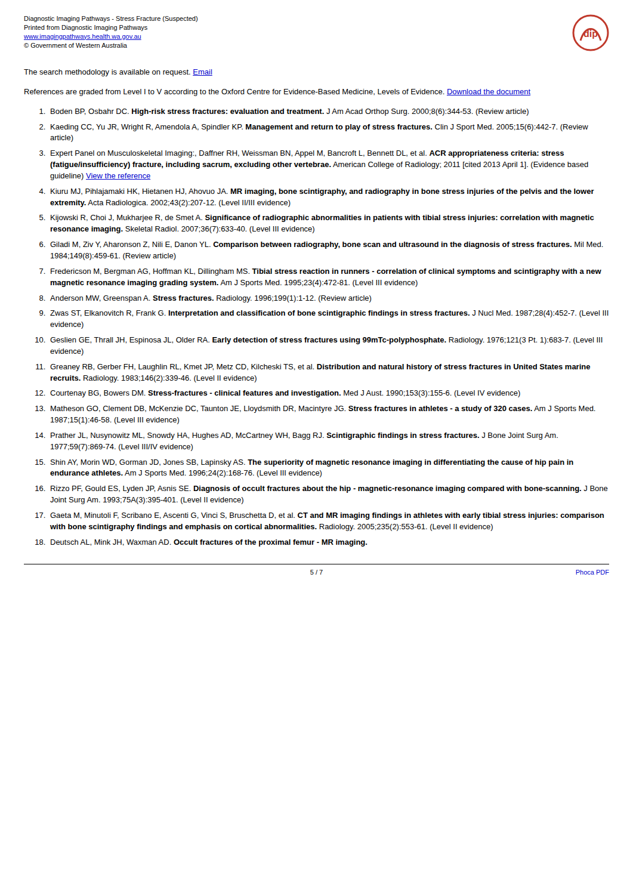Diagnostic Imaging Pathways - Stress Fracture (Suspected)
Printed from Diagnostic Imaging Pathways
www.imagingpathways.health.wa.gov.au
© Government of Western Australia
dip
The search methodology is available on request. Email
References are graded from Level I to V according to the Oxford Centre for Evidence-Based Medicine, Levels of Evidence. Download the document
Boden BP, Osbahr DC. High-risk stress fractures: evaluation and treatment. J Am Acad Orthop Surg. 2000;8(6):344-53. (Review article)
Kaeding CC, Yu JR, Wright R, Amendola A, Spindler KP. Management and return to play of stress fractures. Clin J Sport Med. 2005;15(6):442-7. (Review article)
Expert Panel on Musculoskeletal Imaging:, Daffner RH, Weissman BN, Appel M, Bancroft L, Bennett DL, et al. ACR appropriateness criteria: stress (fatigue/insufficiency) fracture, including sacrum, excluding other vertebrae. American College of Radiology; 2011 [cited 2013 April 1]. (Evidence based guideline) View the reference
Kiuru MJ, Pihlajamaki HK, Hietanen HJ, Ahovuo JA. MR imaging, bone scintigraphy, and radiography in bone stress injuries of the pelvis and the lower extremity. Acta Radiologica. 2002;43(2):207-12. (Level II/III evidence)
Kijowski R, Choi J, Mukharjee R, de Smet A. Significance of radiographic abnormalities in patients with tibial stress injuries: correlation with magnetic resonance imaging. Skeletal Radiol. 2007;36(7):633-40. (Level III evidence)
Giladi M, Ziv Y, Aharonson Z, Nili E, Danon YL. Comparison between radiography, bone scan and ultrasound in the diagnosis of stress fractures. Mil Med. 1984;149(8):459-61. (Review article)
Fredericson M, Bergman AG, Hoffman KL, Dillingham MS. Tibial stress reaction in runners - correlation of clinical symptoms and scintigraphy with a new magnetic resonance imaging grading system. Am J Sports Med. 1995;23(4):472-81. (Level III evidence)
Anderson MW, Greenspan A. Stress fractures. Radiology. 1996;199(1):1-12. (Review article)
Zwas ST, Elkanovitch R, Frank G. Interpretation and classification of bone scintigraphic findings in stress fractures. J Nucl Med. 1987;28(4):452-7. (Level III evidence)
Geslien GE, Thrall JH, Espinosa JL, Older RA. Early detection of stress fractures using 99mTc-polyphosphate. Radiology. 1976;121(3 Pt. 1):683-7. (Level III evidence)
Greaney RB, Gerber FH, Laughlin RL, Kmet JP, Metz CD, Kilcheski TS, et al. Distribution and natural history of stress fractures in United States marine recruits. Radiology. 1983;146(2):339-46. (Level II evidence)
Courtenay BG, Bowers DM. Stress-fractures - clinical features and investigation. Med J Aust. 1990;153(3):155-6. (Level IV evidence)
Matheson GO, Clement DB, McKenzie DC, Taunton JE, Lloydsmith DR, Macintyre JG. Stress fractures in athletes - a study of 320 cases. Am J Sports Med. 1987;15(1):46-58. (Level III evidence)
Prather JL, Nusynowitz ML, Snowdy HA, Hughes AD, McCartney WH, Bagg RJ. Scintigraphic findings in stress fractures. J Bone Joint Surg Am. 1977;59(7):869-74. (Level III/IV evidence)
Shin AY, Morin WD, Gorman JD, Jones SB, Lapinsky AS. The superiority of magnetic resonance imaging in differentiating the cause of hip pain in endurance athletes. Am J Sports Med. 1996;24(2):168-76. (Level III evidence)
Rizzo PF, Gould ES, Lyden JP, Asnis SE. Diagnosis of occult fractures about the hip - magnetic-resonance imaging compared with bone-scanning. J Bone Joint Surg Am. 1993;75A(3):395-401. (Level II evidence)
Gaeta M, Minutoli F, Scribano E, Ascenti G, Vinci S, Bruschetta D, et al. CT and MR imaging findings in athletes with early tibial stress injuries: comparison with bone scintigraphy findings and emphasis on cortical abnormalities. Radiology. 2005;235(2):553-61. (Level II evidence)
Deutsch AL, Mink JH, Waxman AD. Occult fractures of the proximal femur - MR imaging.
5 / 7 Phoca PDF